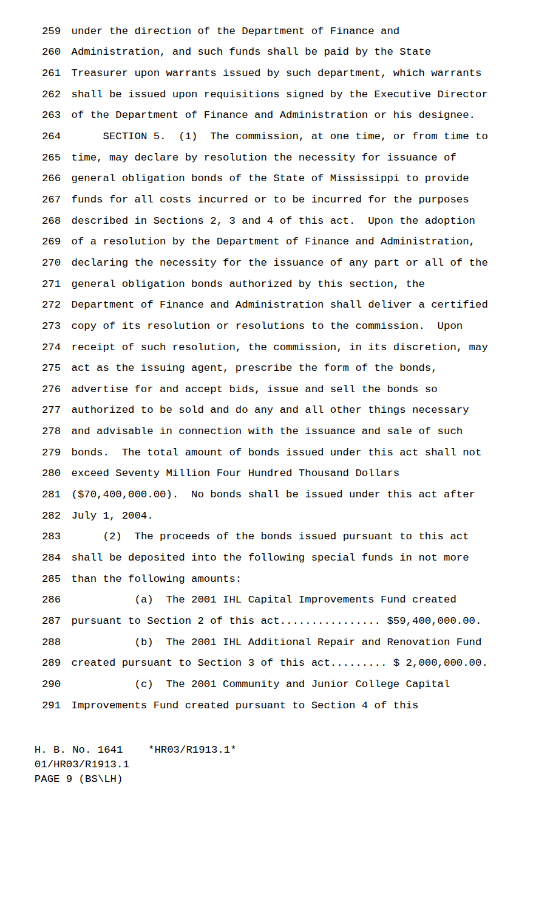under the direction of the Department of Finance and
Administration, and such funds shall be paid by the State
Treasurer upon warrants issued by such department, which warrants
shall be issued upon requisitions signed by the Executive Director
of the Department of Finance and Administration or his designee.
SECTION 5. (1) The commission, at one time, or from time to
time, may declare by resolution the necessity for issuance of
general obligation bonds of the State of Mississippi to provide
funds for all costs incurred or to be incurred for the purposes
described in Sections 2, 3 and 4 of this act. Upon the adoption
of a resolution by the Department of Finance and Administration,
declaring the necessity for the issuance of any part or all of the
general obligation bonds authorized by this section, the
Department of Finance and Administration shall deliver a certified
copy of its resolution or resolutions to the commission. Upon
receipt of such resolution, the commission, in its discretion, may
act as the issuing agent, prescribe the form of the bonds,
advertise for and accept bids, issue and sell the bonds so
authorized to be sold and do any and all other things necessary
and advisable in connection with the issuance and sale of such
bonds. The total amount of bonds issued under this act shall not
exceed Seventy Million Four Hundred Thousand Dollars
($70,400,000.00). No bonds shall be issued under this act after
July 1, 2004.
(2) The proceeds of the bonds issued pursuant to this act
shall be deposited into the following special funds in not more
than the following amounts:
(a) The 2001 IHL Capital Improvements Fund created
pursuant to Section 2 of this act................ $59,400,000.00.
(b) The 2001 IHL Additional Repair and Renovation Fund
created pursuant to Section 3 of this act......... $ 2,000,000.00.
(c) The 2001 Community and Junior College Capital
Improvements Fund created pursuant to Section 4 of this
H. B. No. 1641 *HR03/R1913.1*
01/HR03/R1913.1
PAGE 9 (BS\LH)